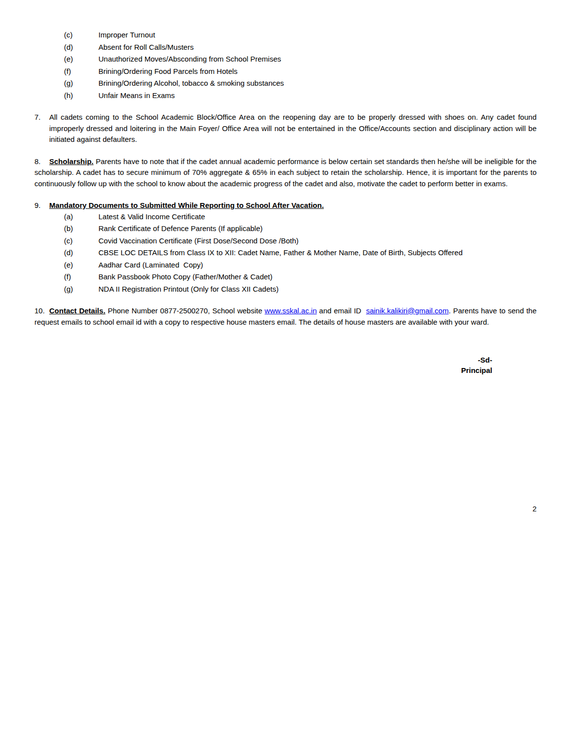(c) Improper Turnout
(d) Absent for Roll Calls/Musters
(e) Unauthorized Moves/Absconding from School Premises
(f) Brining/Ordering Food Parcels from Hotels
(g) Brining/Ordering Alcohol, tobacco & smoking substances
(h) Unfair Means in Exams
7. All cadets coming to the School Academic Block/Office Area on the reopening day are to be properly dressed with shoes on. Any cadet found improperly dressed and loitering in the Main Foyer/ Office Area will not be entertained in the Office/Accounts section and disciplinary action will be initiated against defaulters.
8. Scholarship. Parents have to note that if the cadet annual academic performance is below certain set standards then he/she will be ineligible for the scholarship. A cadet has to secure minimum of 70% aggregate & 65% in each subject to retain the scholarship. Hence, it is important for the parents to continuously follow up with the school to know about the academic progress of the cadet and also, motivate the cadet to perform better in exams.
9. Mandatory Documents to Submitted While Reporting to School After Vacation.
(a) Latest & Valid Income Certificate
(b) Rank Certificate of Defence Parents (If applicable)
(c) Covid Vaccination Certificate (First Dose/Second Dose /Both)
(d) CBSE LOC DETAILS from Class IX to XII: Cadet Name, Father & Mother Name, Date of Birth, Subjects Offered
(e) Aadhar Card (Laminated Copy)
(f) Bank Passbook Photo Copy (Father/Mother & Cadet)
(g) NDA II Registration Printout (Only for Class XII Cadets)
10. Contact Details. Phone Number 0877-2500270, School website www.sskal.ac.in and email ID sainik.kalikiri@gmail.com. Parents have to send the request emails to school email id with a copy to respective house masters email. The details of house masters are available with your ward.
-Sd-
Principal
2